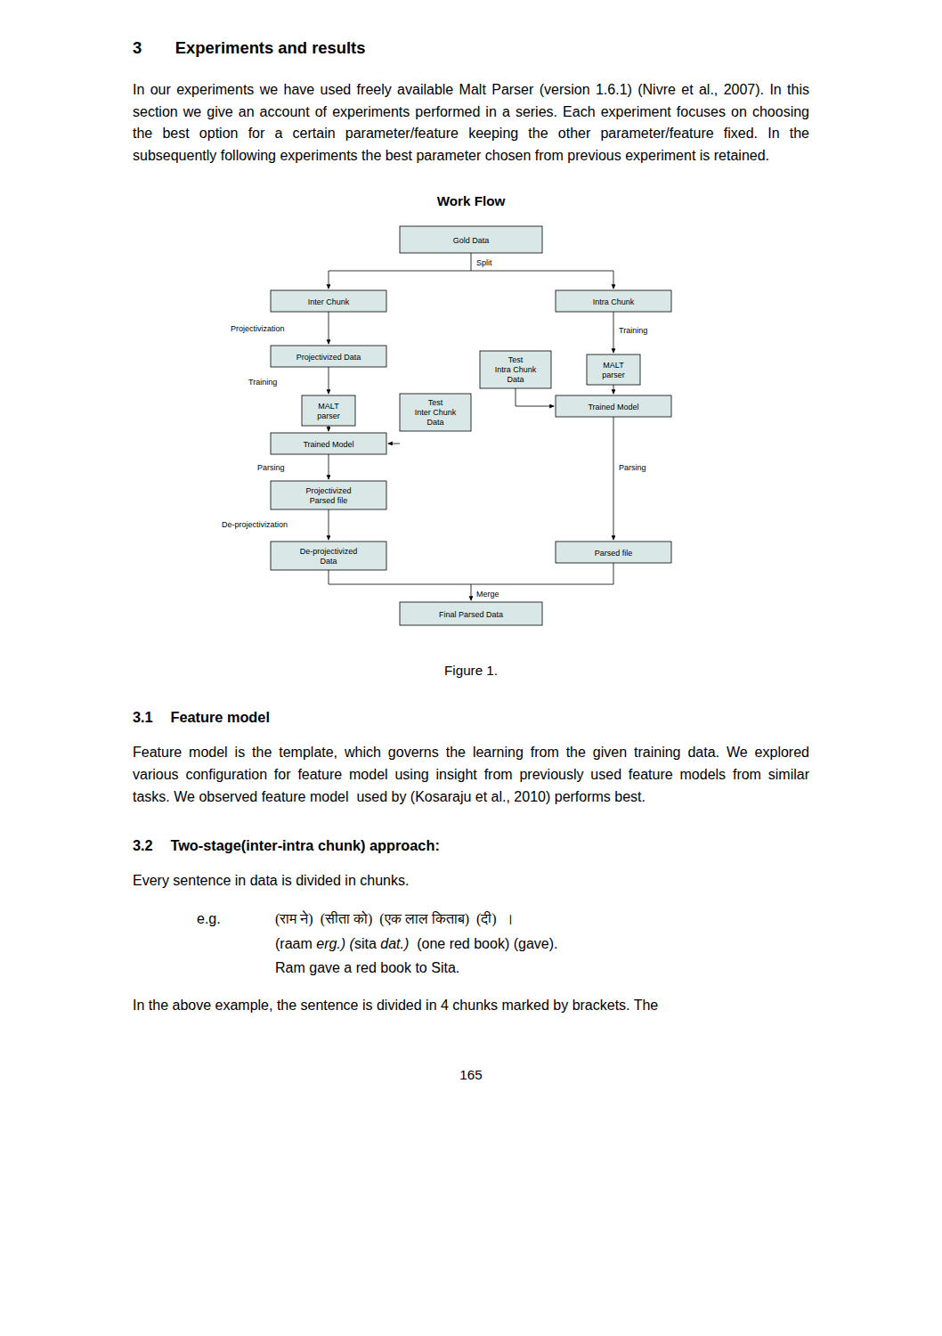3 Experiments and results
In our experiments we have used freely available Malt Parser (version 1.6.1) (Nivre et al., 2007). In this section we give an account of experiments performed in a series. Each experiment focuses on choosing the best option for a certain parameter/feature keeping the other parameter/feature fixed. In the subsequently following experiments the best parameter chosen from previous experiment is retained.
Work Flow
Gold Data Split Inter Chunk Intra Chunk Projectivization Training Projectivized Data MALT parser Training MALT parser Test Intra Chunk Data Test Inter Chunk Data Trained Model Trained Model Parsing Projectivized Parsed file De-projectivization De-projectivized Data Parsing Parsed file Merge Final Parsed Data
Figure 1.
3.1 Feature model
Feature model is the template, which governs the learning from the given training data. We explored various configuration for feature model using insight from previously used feature models from similar tasks. We observed feature model used by (Kosaraju et al., 2010) performs best.
3.2 Two-stage(inter-intra chunk) approach:
Every sentence in data is divided in chunks.
e.g.(राम ने) (सीता को) (एक लाल किताब) (दी) ।
(raam erg.) (sita dat.) (one red book) (gave).
Ram gave a red book to Sita.
In the above example, the sentence is divided in 4 chunks marked by brackets. The
165